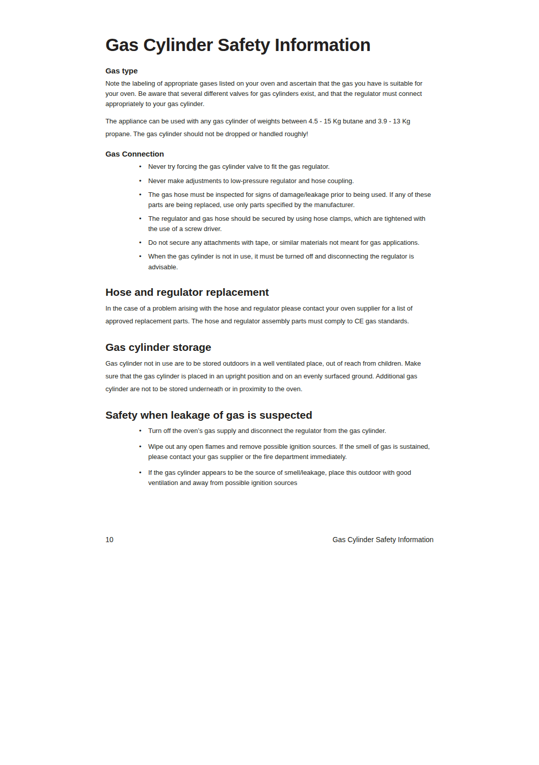Gas Cylinder Safety Information
Gas type
Note the labeling of appropriate gases listed on your oven and ascertain that the gas you have is suitable for your oven. Be aware that several different valves for gas cylinders exist, and that the regulator must connect appropriately to your gas cylinder.
The appliance can be used with any gas cylinder of weights between 4.5 - 15 Kg butane and 3.9 - 13 Kg propane. The gas cylinder should not be dropped or handled roughly!
Gas Connection
Never try forcing the gas cylinder valve to fit the gas regulator.
Never make adjustments to low-pressure regulator and hose coupling.
The gas hose must be inspected for signs of damage/leakage prior to being used. If any of these parts are being replaced, use only parts specified by the manufacturer.
The regulator and gas hose should be secured by using hose clamps, which are tightened with the use of a screw driver.
Do not secure any attachments with tape, or similar materials not meant for gas applications.
When the gas cylinder is not in use, it must be turned off and disconnecting the regulator is advisable.
Hose and regulator replacement
In the case of a problem arising with the hose and regulator please contact your oven supplier for a list of approved replacement parts. The hose and regulator assembly parts must comply to CE gas standards.
Gas cylinder storage
Gas cylinder not in use are to be stored outdoors in a well ventilated place, out of reach from children. Make sure that the gas cylinder is placed in an upright position and on an evenly surfaced ground. Additional gas cylinder are not to be stored underneath or in proximity to the oven.
Safety when leakage of gas is suspected
Turn off the oven’s gas supply and disconnect the regulator from the gas cylinder.
Wipe out any open flames and remove possible ignition sources. If the smell of gas is sustained, please contact your gas supplier or the fire department immediately.
If the gas cylinder appears to be the source of smell/leakage, place this outdoor with good ventilation and away from possible ignition sources
10
Gas Cylinder Safety Information